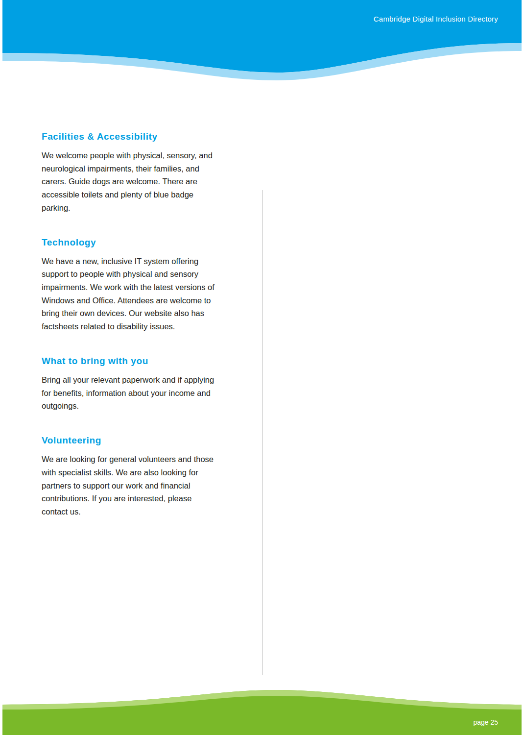Cambridge Digital Inclusion Directory
Facilities & Accessibility
We welcome people with physical, sensory, and neurological impairments, their families, and carers. Guide dogs are welcome. There are accessible toilets and plenty of blue badge parking.
Technology
We have a new, inclusive IT system offering support to people with physical and sensory impairments. We work with the latest versions of Windows and Office. Attendees are welcome to bring their own devices. Our website also has factsheets related to disability issues.
What to bring with you
Bring all your relevant paperwork and if applying for benefits, information about your income and outgoings.
Volunteering
We are looking for general volunteers and those with specialist skills. We are also looking for partners to support our work and financial contributions. If you are interested, please contact us.
page 25